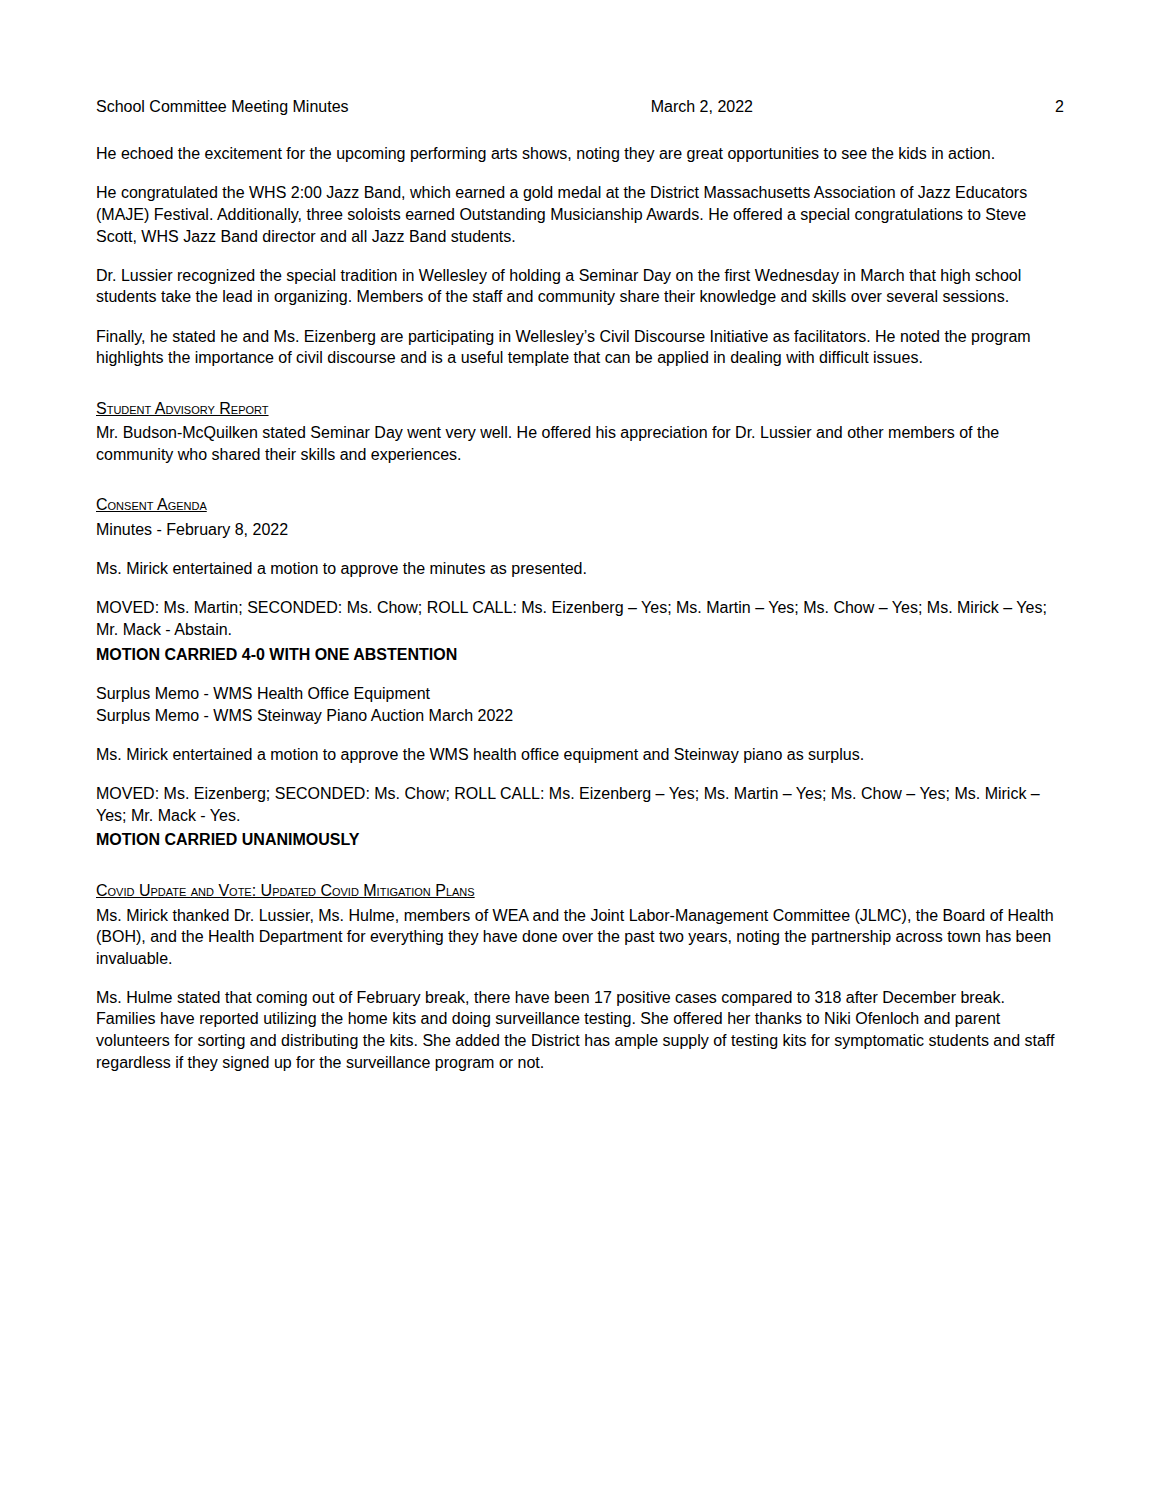School Committee Meeting Minutes March 2, 2022 2
He echoed the excitement for the upcoming performing arts shows, noting they are great opportunities to see the kids in action.
He congratulated the WHS 2:00 Jazz Band, which earned a gold medal at the District Massachusetts Association of Jazz Educators (MAJE) Festival. Additionally, three soloists earned Outstanding Musicianship Awards. He offered a special congratulations to Steve Scott, WHS Jazz Band director and all Jazz Band students.
Dr. Lussier recognized the special tradition in Wellesley of holding a Seminar Day on the first Wednesday in March that high school students take the lead in organizing. Members of the staff and community share their knowledge and skills over several sessions.
Finally, he stated he and Ms. Eizenberg are participating in Wellesley’s Civil Discourse Initiative as facilitators. He noted the program highlights the importance of civil discourse and is a useful template that can be applied in dealing with difficult issues.
Student Advisory Report
Mr. Budson-McQuilken stated Seminar Day went very well. He offered his appreciation for Dr. Lussier and other members of the community who shared their skills and experiences.
Consent Agenda
Minutes - February 8, 2022
Ms. Mirick entertained a motion to approve the minutes as presented.
MOVED: Ms. Martin; SECONDED: Ms. Chow; ROLL CALL: Ms. Eizenberg – Yes; Ms. Martin – Yes; Ms. Chow – Yes; Ms. Mirick – Yes; Mr. Mack - Abstain.
MOTION CARRIED 4-0 WITH ONE ABSTENTION
Surplus Memo - WMS Health Office Equipment
Surplus Memo - WMS Steinway Piano Auction March 2022
Ms. Mirick entertained a motion to approve the WMS health office equipment and Steinway piano as surplus.
MOVED: Ms. Eizenberg; SECONDED: Ms. Chow; ROLL CALL: Ms. Eizenberg – Yes; Ms. Martin – Yes; Ms. Chow – Yes; Ms. Mirick – Yes; Mr. Mack - Yes.
MOTION CARRIED UNANIMOUSLY
Covid Update and Vote: Updated Covid Mitigation Plans
Ms. Mirick thanked Dr. Lussier, Ms. Hulme, members of WEA and the Joint Labor-Management Committee (JLMC), the Board of Health (BOH), and the Health Department for everything they have done over the past two years, noting the partnership across town has been invaluable.
Ms. Hulme stated that coming out of February break, there have been 17 positive cases compared to 318 after December break. Families have reported utilizing the home kits and doing surveillance testing. She offered her thanks to Niki Ofenloch and parent volunteers for sorting and distributing the kits. She added the District has ample supply of testing kits for symptomatic students and staff regardless if they signed up for the surveillance program or not.